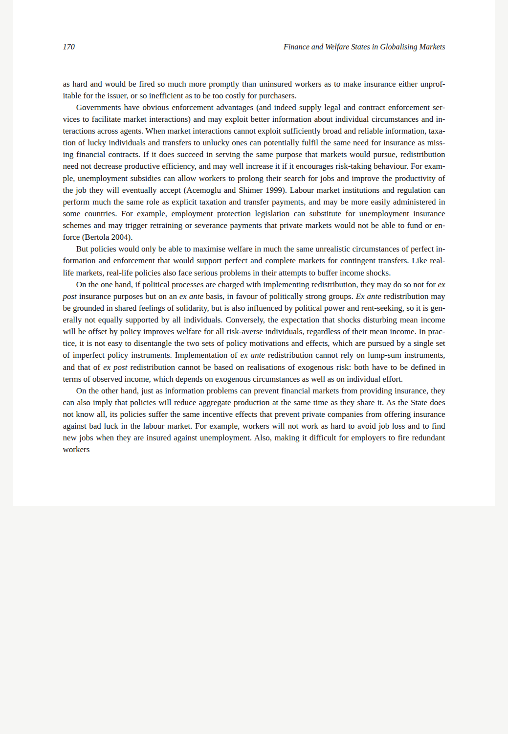170 Finance and Welfare States in Globalising Markets
as hard and would be fired so much more promptly than uninsured workers as to make insurance either unprofitable for the issuer, or so inefficient as to be too costly for purchasers.
Governments have obvious enforcement advantages (and indeed supply legal and contract enforcement services to facilitate market interactions) and may exploit better information about individual circumstances and interactions across agents. When market interactions cannot exploit sufficiently broad and reliable information, taxation of lucky individuals and transfers to unlucky ones can potentially fulfil the same need for insurance as missing financial contracts. If it does succeed in serving the same purpose that markets would pursue, redistribution need not decrease productive efficiency, and may well increase it if it encourages risk-taking behaviour. For example, unemployment subsidies can allow workers to prolong their search for jobs and improve the productivity of the job they will eventually accept (Acemoglu and Shimer 1999). Labour market institutions and regulation can perform much the same role as explicit taxation and transfer payments, and may be more easily administered in some countries. For example, employment protection legislation can substitute for unemployment insurance schemes and may trigger retraining or severance payments that private markets would not be able to fund or enforce (Bertola 2004).
But policies would only be able to maximise welfare in much the same unrealistic circumstances of perfect information and enforcement that would support perfect and complete markets for contingent transfers. Like real-life markets, real-life policies also face serious problems in their attempts to buffer income shocks.
On the one hand, if political processes are charged with implementing redistribution, they may do so not for ex post insurance purposes but on an ex ante basis, in favour of politically strong groups. Ex ante redistribution may be grounded in shared feelings of solidarity, but is also influenced by political power and rent-seeking, so it is generally not equally supported by all individuals. Conversely, the expectation that shocks disturbing mean income will be offset by policy improves welfare for all risk-averse individuals, regardless of their mean income. In practice, it is not easy to disentangle the two sets of policy motivations and effects, which are pursued by a single set of imperfect policy instruments. Implementation of ex ante redistribution cannot rely on lump-sum instruments, and that of ex post redistribution cannot be based on realisations of exogenous risk: both have to be defined in terms of observed income, which depends on exogenous circumstances as well as on individual effort.
On the other hand, just as information problems can prevent financial markets from providing insurance, they can also imply that policies will reduce aggregate production at the same time as they share it. As the State does not know all, its policies suffer the same incentive effects that prevent private companies from offering insurance against bad luck in the labour market. For example, workers will not work as hard to avoid job loss and to find new jobs when they are insured against unemployment. Also, making it difficult for employers to fire redundant workers